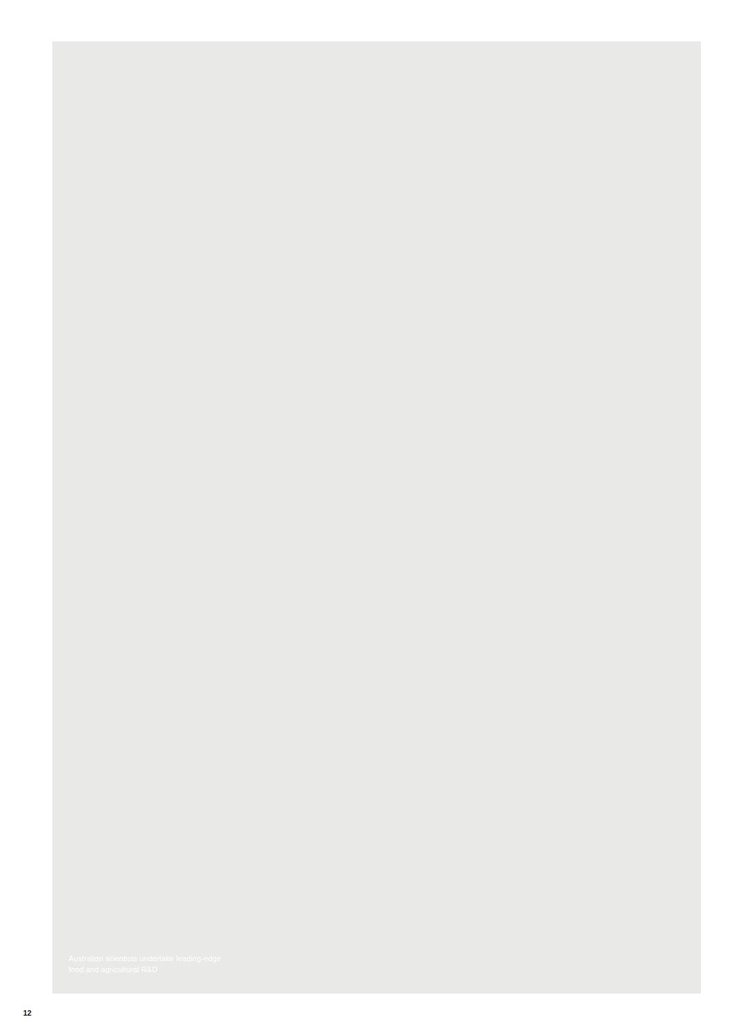12
Australian scientists undertake leading-edge
food and agricultural R&D